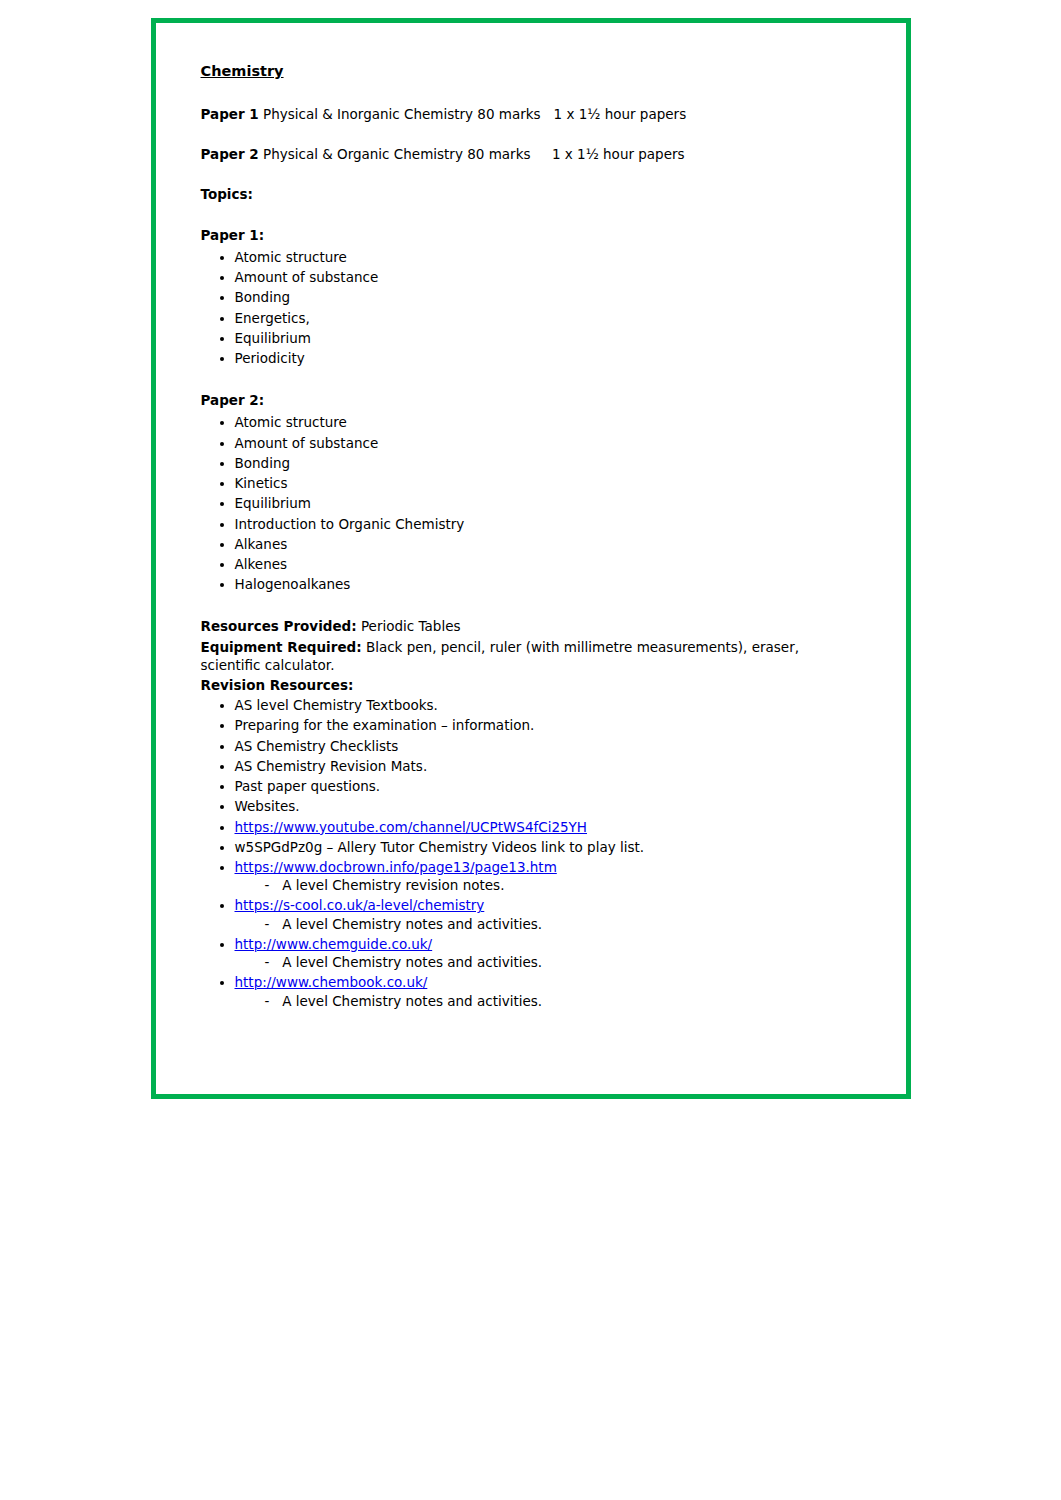Chemistry
Paper 1 Physical & Inorganic Chemistry 80 marks 1 x 1½ hour papers
Paper 2 Physical & Organic Chemistry 80 marks 1 x 1½ hour papers
Topics:
Paper 1:
Atomic structure
Amount of substance
Bonding
Energetics,
Equilibrium
Periodicity
Paper 2:
Atomic structure
Amount of substance
Bonding
Kinetics
Equilibrium
Introduction to Organic Chemistry
Alkanes
Alkenes
Halogenoalkanes
Resources Provided: Periodic Tables
Equipment Required: Black pen, pencil, ruler (with millimetre measurements), eraser, scientific calculator.
Revision Resources:
AS level Chemistry Textbooks.
Preparing for the examination – information.
AS Chemistry Checklists
AS Chemistry Revision Mats.
Past paper questions.
Websites.
https://www.youtube.com/channel/UCPtWS4fCi25YH
w5SPGdPz0g – Allery Tutor Chemistry Videos link to play list.
https://www.docbrown.info/page13/page13.htm
A level Chemistry revision notes.
https://s-cool.co.uk/a-level/chemistry
A level Chemistry notes and activities.
http://www.chemguide.co.uk/
A level Chemistry notes and activities.
http://www.chembook.co.uk/
A level Chemistry notes and activities.